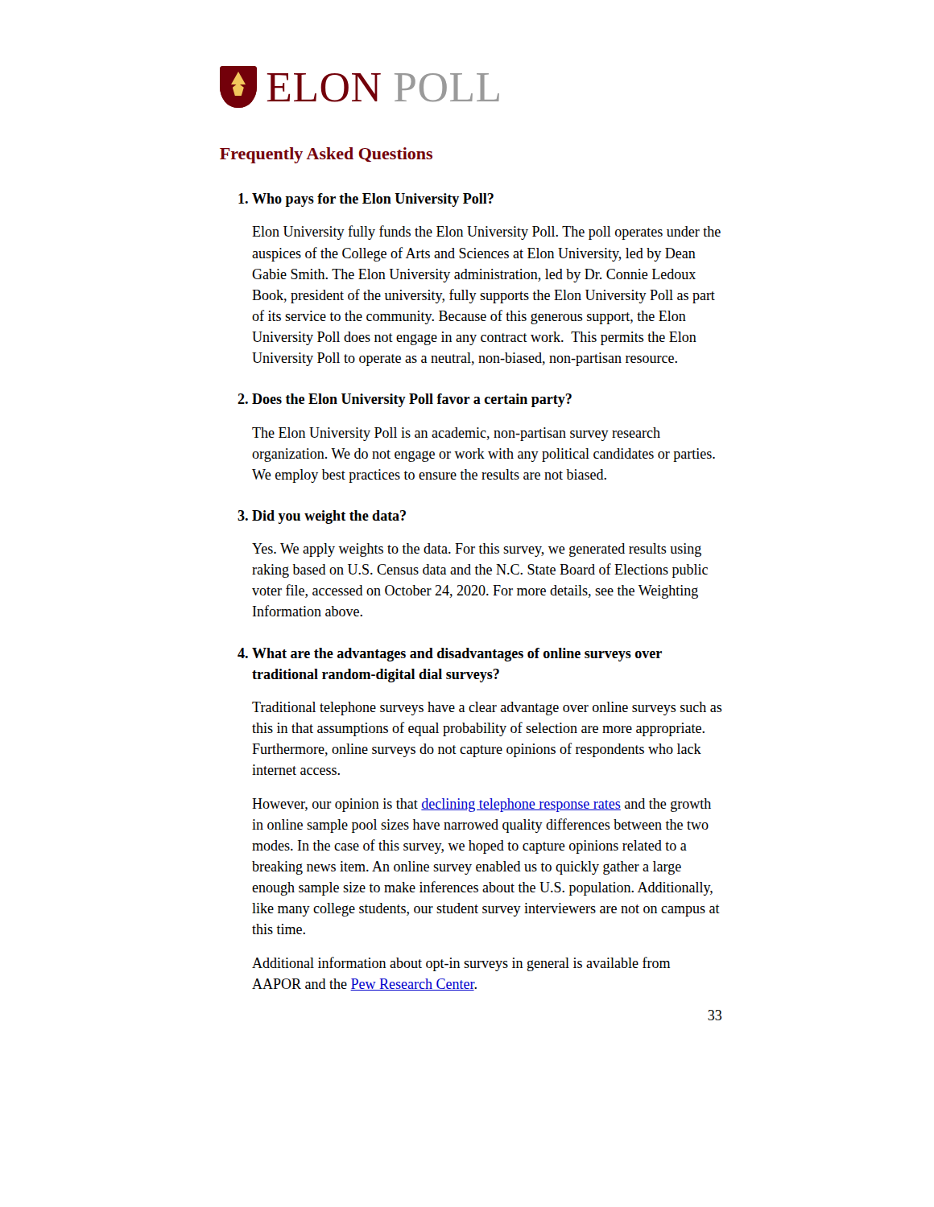ELON POLL
Frequently Asked Questions
Who pays for the Elon University Poll?
Elon University fully funds the Elon University Poll. The poll operates under the auspices of the College of Arts and Sciences at Elon University, led by Dean Gabie Smith. The Elon University administration, led by Dr. Connie Ledoux Book, president of the university, fully supports the Elon University Poll as part of its service to the community. Because of this generous support, the Elon University Poll does not engage in any contract work. This permits the Elon University Poll to operate as a neutral, non-biased, non-partisan resource.
Does the Elon University Poll favor a certain party?
The Elon University Poll is an academic, non-partisan survey research organization. We do not engage or work with any political candidates or parties. We employ best practices to ensure the results are not biased.
Did you weight the data?
Yes. We apply weights to the data. For this survey, we generated results using raking based on U.S. Census data and the N.C. State Board of Elections public voter file, accessed on October 24, 2020. For more details, see the Weighting Information above.
What are the advantages and disadvantages of online surveys over traditional random-digital dial surveys?
Traditional telephone surveys have a clear advantage over online surveys such as this in that assumptions of equal probability of selection are more appropriate. Furthermore, online surveys do not capture opinions of respondents who lack internet access.
However, our opinion is that declining telephone response rates and the growth in online sample pool sizes have narrowed quality differences between the two modes. In the case of this survey, we hoped to capture opinions related to a breaking news item. An online survey enabled us to quickly gather a large enough sample size to make inferences about the U.S. population. Additionally, like many college students, our student survey interviewers are not on campus at this time.
Additional information about opt-in surveys in general is available from AAPOR and the Pew Research Center.
33